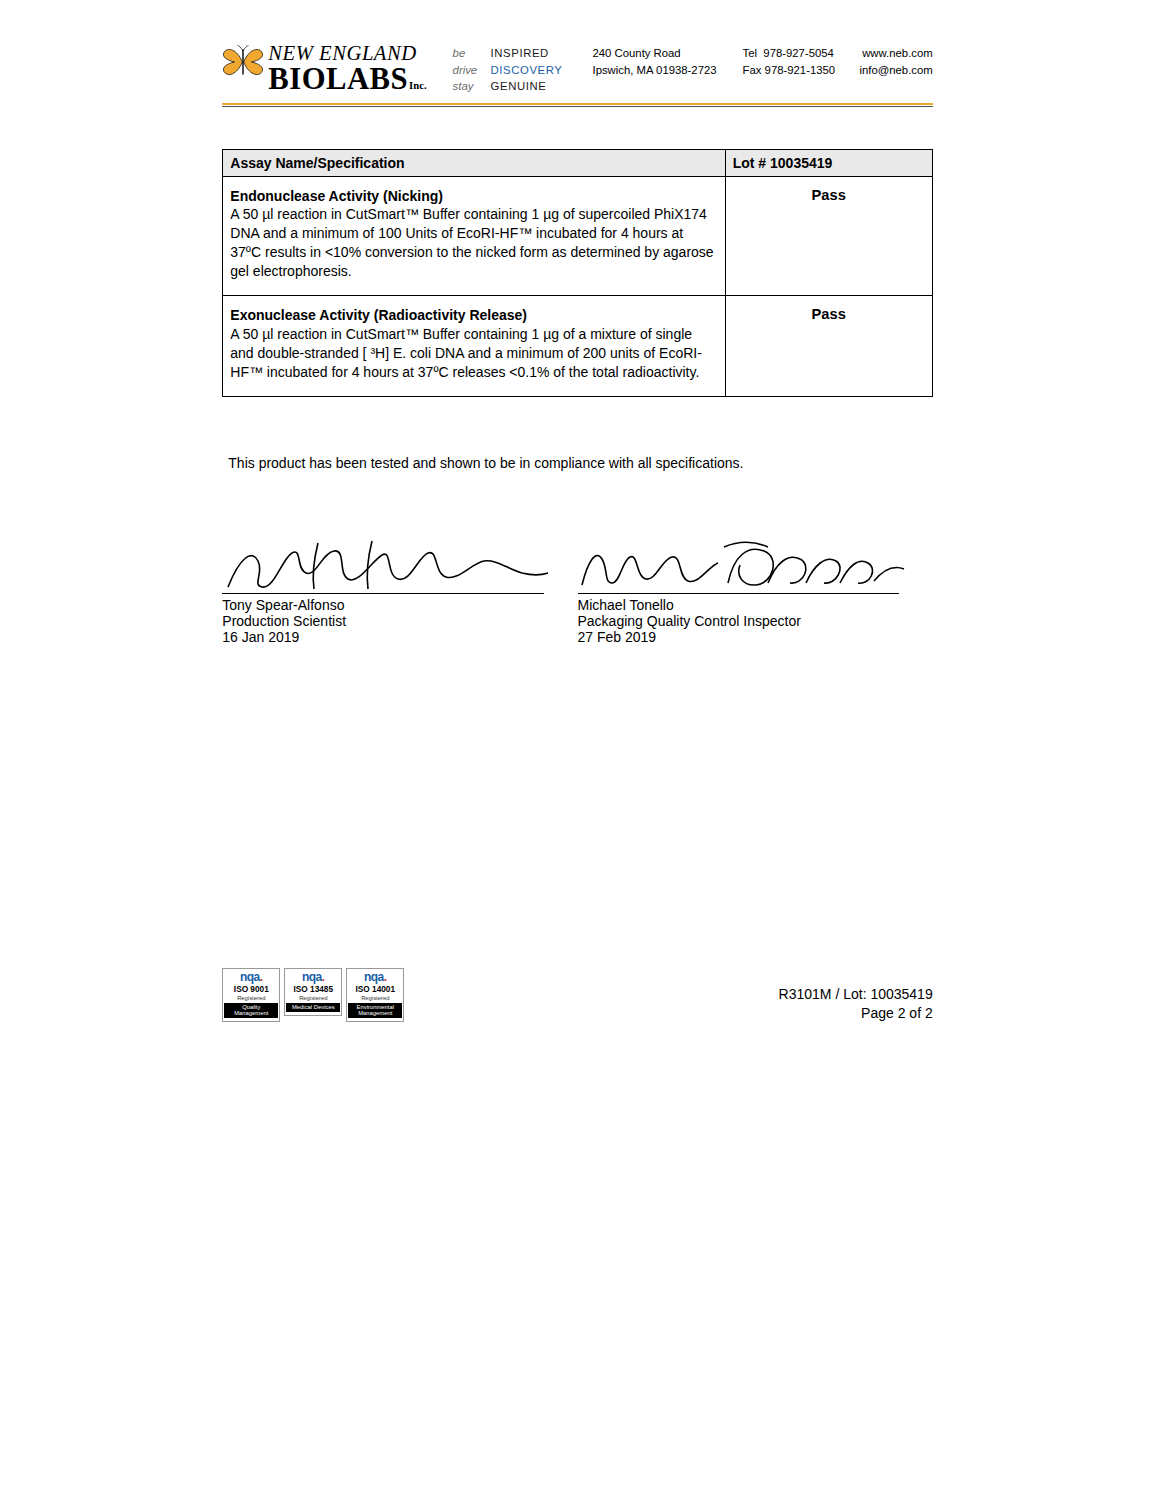NEW ENGLAND BIOLABS Inc.
be INSPIRED
drive DISCOVERY
stay GENUINE
240 County Road
Ipswich, MA 01938-2723
Tel 978-927-5054
Fax 978-921-1350
www.neb.com
info@neb.com
| Assay Name/Specification | Lot # 10035419 |
| --- | --- |
| Endonuclease Activity (Nicking) A 50 µl reaction in CutSmart™ Buffer containing 1 µg of supercoiled PhiX174 DNA and a minimum of 100 Units of EcoRI-HF™ incubated for 4 hours at 37ºC results in <10% conversion to the nicked form as determined by agarose gel electrophoresis. | Pass |
| Exonuclease Activity (Radioactivity Release) A 50 µl reaction in CutSmart™ Buffer containing 1 µg of a mixture of single and double-stranded [ ³H] E. coli DNA and a minimum of 200 units of EcoRI-HF™ incubated for 4 hours at 37ºC releases <0.1% of the total radioactivity. | Pass |
This product has been tested and shown to be in compliance with all specifications.
Tony Spear-Alfonso
Production Scientist
16 Jan 2019
Michael Tonello
Packaging Quality Control Inspector
27 Feb 2019
nqa.
ISO 9001
Registered
Quality
Management
nqa.
ISO 13485
Registered
Medical Devices
nqa.
ISO 14001
Registered
Environmental
Management
R3101M / Lot: 10035419
Page 2 of 2